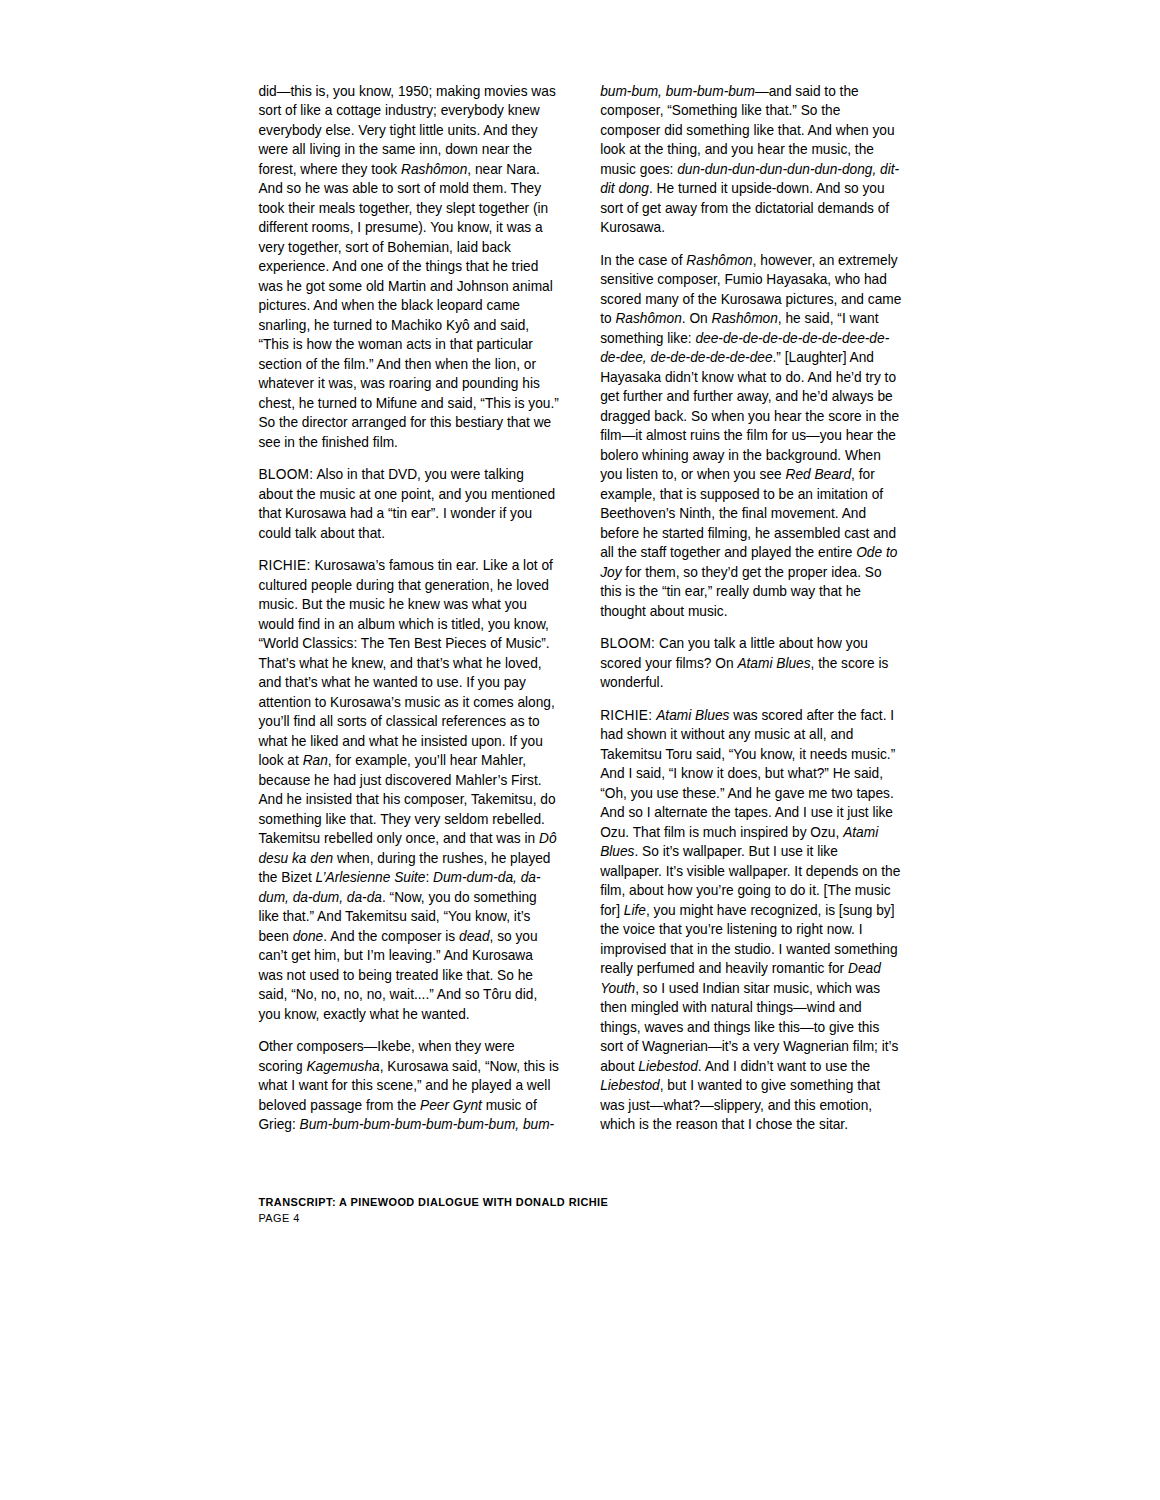did—this is, you know, 1950; making movies was sort of like a cottage industry; everybody knew everybody else. Very tight little units. And they were all living in the same inn, down near the forest, where they took Rashômon, near Nara. And so he was able to sort of mold them. They took their meals together, they slept together (in different rooms, I presume). You know, it was a very together, sort of Bohemian, laid back experience. And one of the things that he tried was he got some old Martin and Johnson animal pictures. And when the black leopard came snarling, he turned to Machiko Kyô and said, “This is how the woman acts in that particular section of the film.” And then when the lion, or whatever it was, was roaring and pounding his chest, he turned to Mifune and said, “This is you.” So the director arranged for this bestiary that we see in the finished film.
BLOOM: Also in that DVD, you were talking about the music at one point, and you mentioned that Kurosawa had a “tin ear”. I wonder if you could talk about that.
RICHIE: Kurosawa’s famous tin ear. Like a lot of cultured people during that generation, he loved music. But the music he knew was what you would find in an album which is titled, you know, “World Classics: The Ten Best Pieces of Music”. That’s what he knew, and that’s what he loved, and that’s what he wanted to use. If you pay attention to Kurosawa’s music as it comes along, you’ll find all sorts of classical references as to what he liked and what he insisted upon. If you look at Ran, for example, you’ll hear Mahler, because he had just discovered Mahler’s First. And he insisted that his composer, Takemitsu, do something like that. They very seldom rebelled. Takemitsu rebelled only once, and that was in Dô desu ka den when, during the rushes, he played the Bizet L’Arlesienne Suite: Dum-dum-da, da-dum, da-dum, da-da. “Now, you do something like that.” And Takemitsu said, “You know, it’s been done. And the composer is dead, so you can’t get him, but I’m leaving.” And Kurosawa was not used to being treated like that. So he said, “No, no, no, no, wait....” And so Tôru did, you know, exactly what he wanted.
Other composers—Ikebe, when they were scoring Kagemusha, Kurosawa said, “Now, this is what I want for this scene,” and he played a well beloved passage from the Peer Gynt music of Grieg: Bum-bum-bum-bum-bum-bum-bum, bum-bum-bum, bum-bum-bum—and said to the composer, “Something like that.” So the composer did something like that. And when you look at the thing, and you hear the music, the music goes: dun-dun-dun-dun-dun-dun-dong, dit-dit dong. He turned it upside-down. And so you sort of get away from the dictatorial demands of Kurosawa.
In the case of Rashômon, however, an extremely sensitive composer, Fumio Hayasaka, who had scored many of the Kurosawa pictures, and came to Rashômon. On Rashômon, he said, “I want something like: dee-de-de-de-de-de-de-dee-de-de-dee, de-de-de-de-de-dee.” [Laughter] And Hayasaka didn’t know what to do. And he’d try to get further and further away, and he’d always be dragged back. So when you hear the score in the film—it almost ruins the film for us—you hear the bolero whining away in the background. When you listen to, or when you see Red Beard, for example, that is supposed to be an imitation of Beethoven’s Ninth, the final movement. And before he started filming, he assembled cast and all the staff together and played the entire Ode to Joy for them, so they’d get the proper idea. So this is the “tin ear,” really dumb way that he thought about music.
BLOOM: Can you talk a little about how you scored your films? On Atami Blues, the score is wonderful.
RICHIE: Atami Blues was scored after the fact. I had shown it without any music at all, and Takemitsu Toru said, “You know, it needs music.” And I said, “I know it does, but what?” He said, “Oh, you use these.” And he gave me two tapes. And so I alternate the tapes. And I use it just like Ozu. That film is much inspired by Ozu, Atami Blues. So it’s wallpaper. But I use it like wallpaper. It’s visible wallpaper. It depends on the film, about how you’re going to do it. [The music for] Life, you might have recognized, is [sung by] the voice that you’re listening to right now. I improvised that in the studio. I wanted something really perfumed and heavily romantic for Dead Youth, so I used Indian sitar music, which was then mingled with natural things—wind and things, waves and things like this—to give this sort of Wagnerian—it’s a very Wagnerian film; it’s about Liebestod. And I didn’t want to use the Liebestod, but I wanted to give something that was just—what?—slippery, and this emotion, which is the reason that I chose the sitar.
TRANSCRIPT: A PINEWOOD DIALOGUE WITH DONALD RICHIE PAGE 4